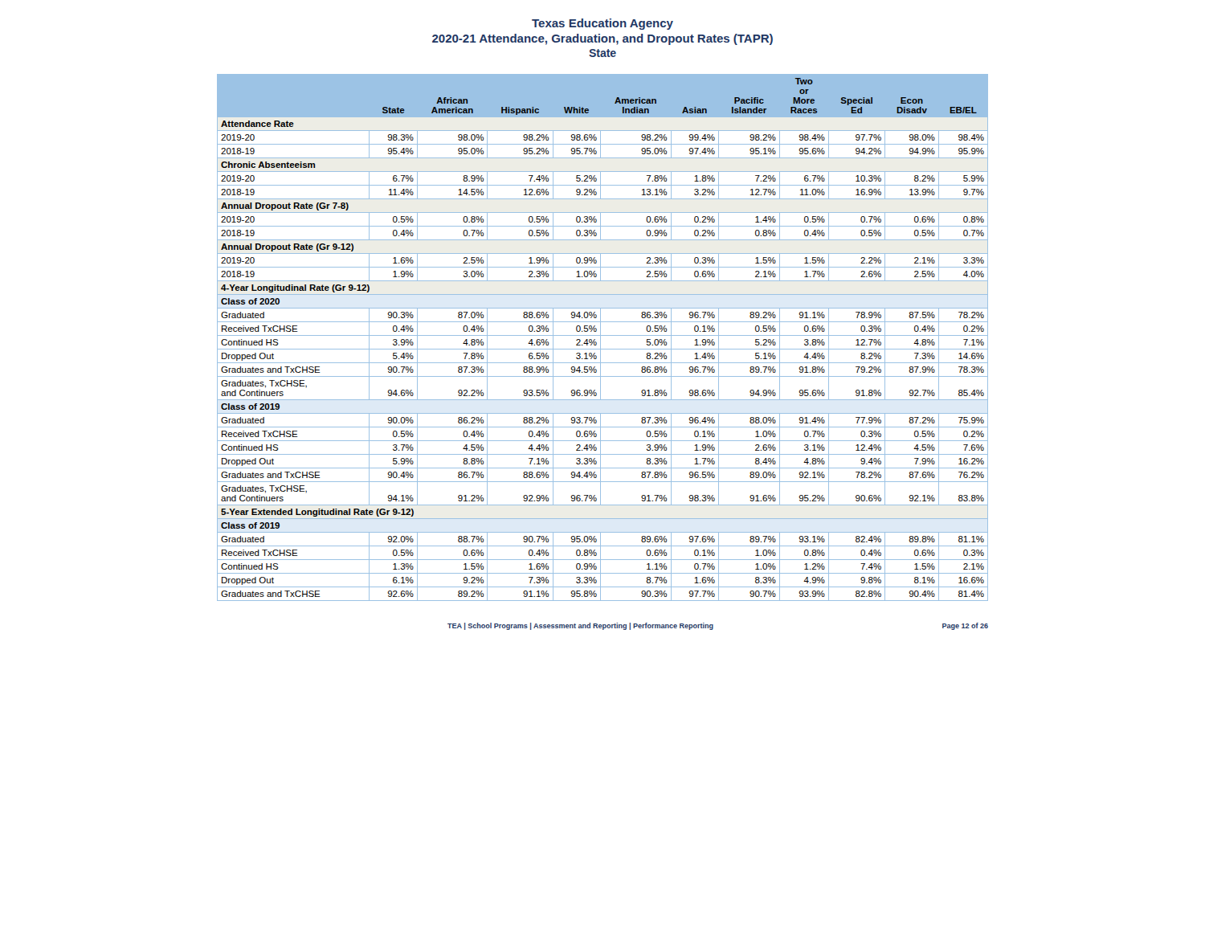Texas Education Agency
2020-21 Attendance, Graduation, and Dropout Rates (TAPR)
State
| | State | African American | Hispanic | White | American Indian | Asian | Pacific Islander | Two or More Races | Special Ed | Econ Disadv | EB/EL |
| --- | --- | --- | --- | --- | --- | --- | --- | --- | --- | --- | --- |
| Attendance Rate |
| 2019-20 | 98.3% | 98.0% | 98.2% | 98.6% | 98.2% | 99.4% | 98.2% | 98.4% | 97.7% | 98.0% | 98.4% |
| 2018-19 | 95.4% | 95.0% | 95.2% | 95.7% | 95.0% | 97.4% | 95.1% | 95.6% | 94.2% | 94.9% | 95.9% |
| Chronic Absenteeism |
| 2019-20 | 6.7% | 8.9% | 7.4% | 5.2% | 7.8% | 1.8% | 7.2% | 6.7% | 10.3% | 8.2% | 5.9% |
| 2018-19 | 11.4% | 14.5% | 12.6% | 9.2% | 13.1% | 3.2% | 12.7% | 11.0% | 16.9% | 13.9% | 9.7% |
| Annual Dropout Rate (Gr 7-8) |
| 2019-20 | 0.5% | 0.8% | 0.5% | 0.3% | 0.6% | 0.2% | 1.4% | 0.5% | 0.7% | 0.6% | 0.8% |
| 2018-19 | 0.4% | 0.7% | 0.5% | 0.3% | 0.9% | 0.2% | 0.8% | 0.4% | 0.5% | 0.5% | 0.7% |
| Annual Dropout Rate (Gr 9-12) |
| 2019-20 | 1.6% | 2.5% | 1.9% | 0.9% | 2.3% | 0.3% | 1.5% | 1.5% | 2.2% | 2.1% | 3.3% |
| 2018-19 | 1.9% | 3.0% | 2.3% | 1.0% | 2.5% | 0.6% | 2.1% | 1.7% | 2.6% | 2.5% | 4.0% |
| 4-Year Longitudinal Rate (Gr 9-12) |
| Class of 2020 |
| Graduated | 90.3% | 87.0% | 88.6% | 94.0% | 86.3% | 96.7% | 89.2% | 91.1% | 78.9% | 87.5% | 78.2% |
| Received TxCHSE | 0.4% | 0.4% | 0.3% | 0.5% | 0.5% | 0.1% | 0.5% | 0.6% | 0.3% | 0.4% | 0.2% |
| Continued HS | 3.9% | 4.8% | 4.6% | 2.4% | 5.0% | 1.9% | 5.2% | 3.8% | 12.7% | 4.8% | 7.1% |
| Dropped Out | 5.4% | 7.8% | 6.5% | 3.1% | 8.2% | 1.4% | 5.1% | 4.4% | 8.2% | 7.3% | 14.6% |
| Graduates and TxCHSE | 90.7% | 87.3% | 88.9% | 94.5% | 86.8% | 96.7% | 89.7% | 91.8% | 79.2% | 87.9% | 78.3% |
| Graduates, TxCHSE, and Continuers | 94.6% | 92.2% | 93.5% | 96.9% | 91.8% | 98.6% | 94.9% | 95.6% | 91.8% | 92.7% | 85.4% |
| Class of 2019 |
| Graduated | 90.0% | 86.2% | 88.2% | 93.7% | 87.3% | 96.4% | 88.0% | 91.4% | 77.9% | 87.2% | 75.9% |
| Received TxCHSE | 0.5% | 0.4% | 0.4% | 0.6% | 0.5% | 0.1% | 1.0% | 0.7% | 0.3% | 0.5% | 0.2% |
| Continued HS | 3.7% | 4.5% | 4.4% | 2.4% | 3.9% | 1.9% | 2.6% | 3.1% | 12.4% | 4.5% | 7.6% |
| Dropped Out | 5.9% | 8.8% | 7.1% | 3.3% | 8.3% | 1.7% | 8.4% | 4.8% | 9.4% | 7.9% | 16.2% |
| Graduates and TxCHSE | 90.4% | 86.7% | 88.6% | 94.4% | 87.8% | 96.5% | 89.0% | 92.1% | 78.2% | 87.6% | 76.2% |
| Graduates, TxCHSE, and Continuers | 94.1% | 91.2% | 92.9% | 96.7% | 91.7% | 98.3% | 91.6% | 95.2% | 90.6% | 92.1% | 83.8% |
| 5-Year Extended Longitudinal Rate (Gr 9-12) |
| Class of 2019 |
| Graduated | 92.0% | 88.7% | 90.7% | 95.0% | 89.6% | 97.6% | 89.7% | 93.1% | 82.4% | 89.8% | 81.1% |
| Received TxCHSE | 0.5% | 0.6% | 0.4% | 0.8% | 0.6% | 0.1% | 1.0% | 0.8% | 0.4% | 0.6% | 0.3% |
| Continued HS | 1.3% | 1.5% | 1.6% | 0.9% | 1.1% | 0.7% | 1.0% | 1.2% | 7.4% | 1.5% | 2.1% |
| Dropped Out | 6.1% | 9.2% | 7.3% | 3.3% | 8.7% | 1.6% | 8.3% | 4.9% | 9.8% | 8.1% | 16.6% |
| Graduates and TxCHSE | 92.6% | 89.2% | 91.1% | 95.8% | 90.3% | 97.7% | 90.7% | 93.9% | 82.8% | 90.4% | 81.4% |
TEA | School Programs | Assessment and Reporting | Performance Reporting
Page 12 of 26